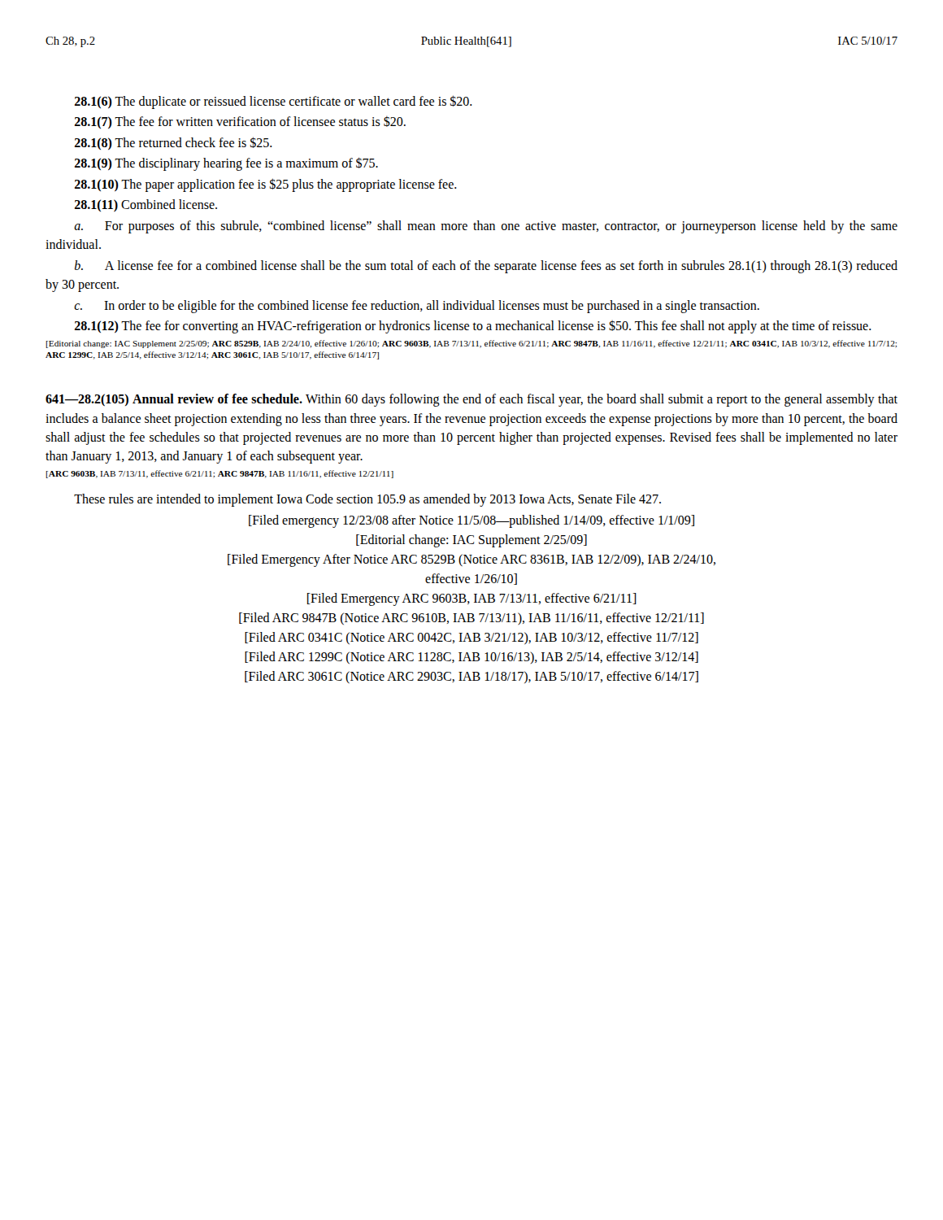Ch 28, p.2 Public Health[641] IAC 5/10/17
28.1(6) The duplicate or reissued license certificate or wallet card fee is $20.
28.1(7) The fee for written verification of licensee status is $20.
28.1(8) The returned check fee is $25.
28.1(9) The disciplinary hearing fee is a maximum of $75.
28.1(10) The paper application fee is $25 plus the appropriate license fee.
28.1(11) Combined license.
a. For purposes of this subrule, “combined license” shall mean more than one active master, contractor, or journeyperson license held by the same individual.
b. A license fee for a combined license shall be the sum total of each of the separate license fees as set forth in subrules 28.1(1) through 28.1(3) reduced by 30 percent.
c. In order to be eligible for the combined license fee reduction, all individual licenses must be purchased in a single transaction.
28.1(12) The fee for converting an HVAC-refrigeration or hydronics license to a mechanical license is $50. This fee shall not apply at the time of reissue.
[Editorial change: IAC Supplement 2/25/09; ARC 8529B, IAB 2/24/10, effective 1/26/10; ARC 9603B, IAB 7/13/11, effective 6/21/11; ARC 9847B, IAB 11/16/11, effective 12/21/11; ARC 0341C, IAB 10/3/12, effective 11/7/12; ARC 1299C, IAB 2/5/14, effective 3/12/14; ARC 3061C, IAB 5/10/17, effective 6/14/17]
641—28.2(105) Annual review of fee schedule. Within 60 days following the end of each fiscal year, the board shall submit a report to the general assembly that includes a balance sheet projection extending no less than three years. If the revenue projection exceeds the expense projections by more than 10 percent, the board shall adjust the fee schedules so that projected revenues are no more than 10 percent higher than projected expenses. Revised fees shall be implemented no later than January 1, 2013, and January 1 of each subsequent year.
[ARC 9603B, IAB 7/13/11, effective 6/21/11; ARC 9847B, IAB 11/16/11, effective 12/21/11]
These rules are intended to implement Iowa Code section 105.9 as amended by 2013 Iowa Acts, Senate File 427.
[Filed emergency 12/23/08 after Notice 11/5/08—published 1/14/09, effective 1/1/09]
[Editorial change: IAC Supplement 2/25/09]
[Filed Emergency After Notice ARC 8529B (Notice ARC 8361B, IAB 12/2/09), IAB 2/24/10,
effective 1/26/10]
[Filed Emergency ARC 9603B, IAB 7/13/11, effective 6/21/11]
[Filed ARC 9847B (Notice ARC 9610B, IAB 7/13/11), IAB 11/16/11, effective 12/21/11]
[Filed ARC 0341C (Notice ARC 0042C, IAB 3/21/12), IAB 10/3/12, effective 11/7/12]
[Filed ARC 1299C (Notice ARC 1128C, IAB 10/16/13), IAB 2/5/14, effective 3/12/14]
[Filed ARC 3061C (Notice ARC 2903C, IAB 1/18/17), IAB 5/10/17, effective 6/14/17]